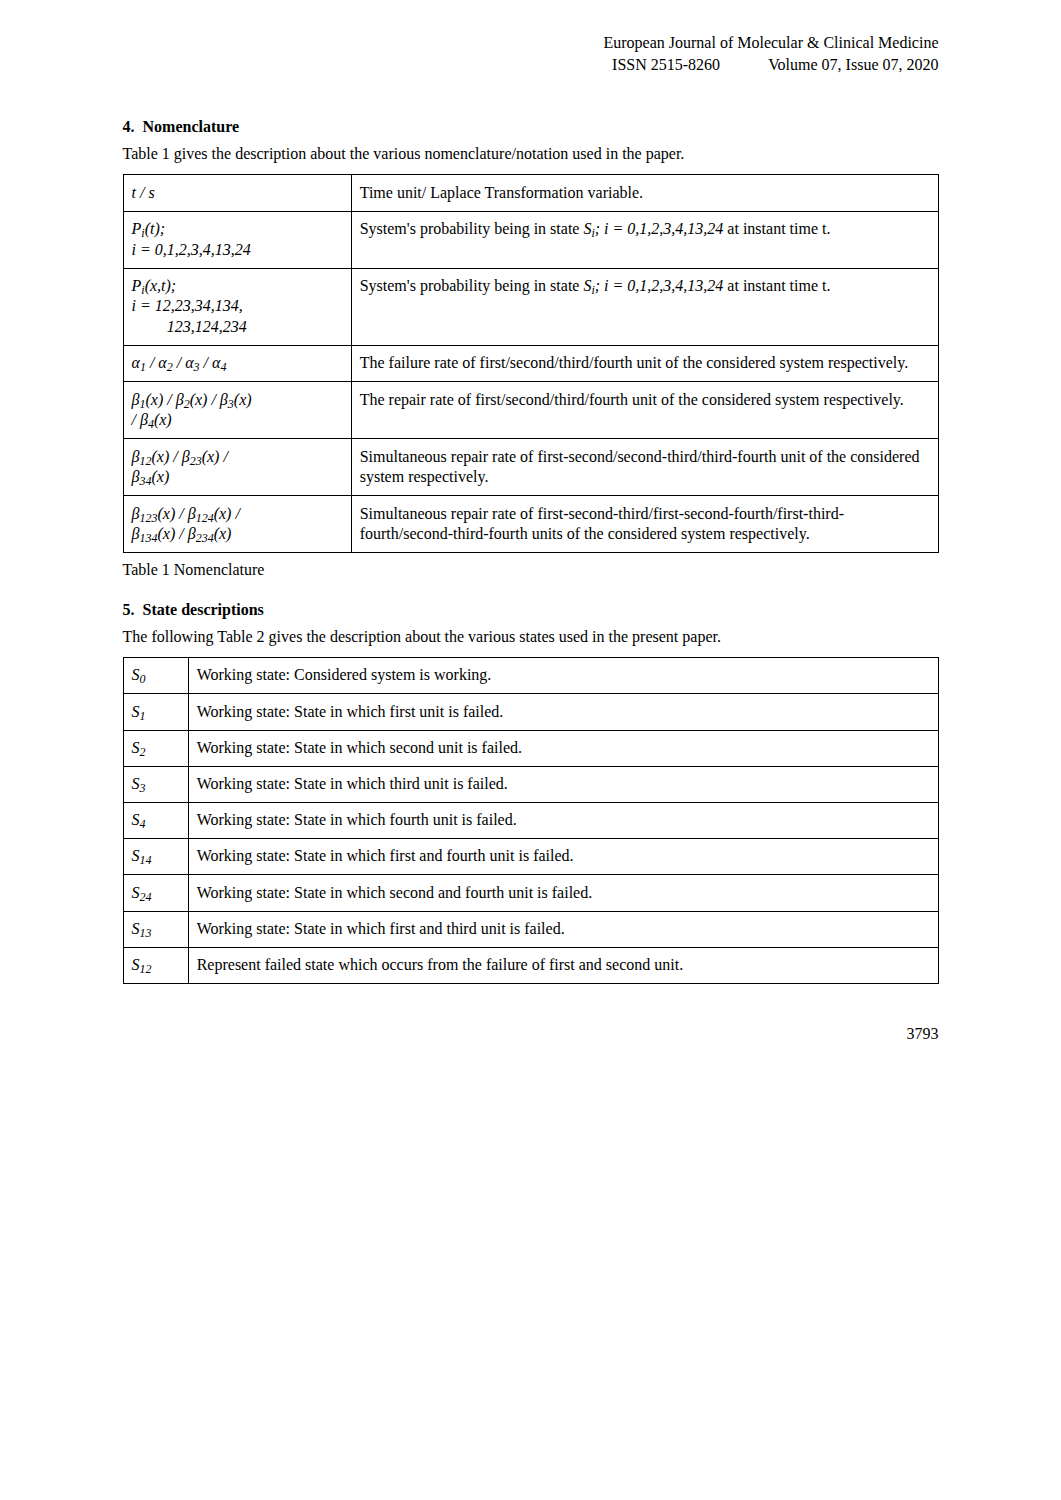European Journal of Molecular & Clinical Medicine ISSN 2515-8260 Volume 07, Issue 07, 2020
4. Nomenclature
Table 1 gives the description about the various nomenclature/notation used in the paper.
| t / s | Time unit/ Laplace Transformation variable. |
| P i (t); i = 0,1,2,3,4,13,24 | System's probability being in state S i ; i = 0,1,2,3,4,13,24 at instant time t. |
| P i (x,t); i = 12,23,34,134, 123,124,234 | System's probability being in state S i ; i = 0,1,2,3,4,13,24 at instant time t. |
| α 1 / α 2 / α 3 / α 4 | The failure rate of first/second/third/fourth unit of the considered system respectively. |
| β 1 (x) / β 2 (x) / β 3 (x) / β 4 (x) | The repair rate of first/second/third/fourth unit of the considered system respectively. |
| β 12 (x) / β 23 (x) / β 34 (x) | Simultaneous repair rate of first-second/second-third/third-fourth unit of the considered system respectively. |
| β 123 (x) / β 124 (x) / β 134 (x) / β 234 (x) | Simultaneous repair rate of first-second-third/first-second-fourth/first-third-fourth/second-third-fourth units of the considered system respectively. |
Table 1 Nomenclature
5. State descriptions
The following Table 2 gives the description about the various states used in the present paper.
| S 0 | Working state: Considered system is working. |
| S 1 | Working state: State in which first unit is failed. |
| S 2 | Working state: State in which second unit is failed. |
| S 3 | Working state: State in which third unit is failed. |
| S 4 | Working state: State in which fourth unit is failed. |
| S 14 | Working state: State in which first and fourth unit is failed. |
| S 24 | Working state: State in which second and fourth unit is failed. |
| S 13 | Working state: State in which first and third unit is failed. |
| S 12 | Represent failed state which occurs from the failure of first and second unit. |
3793